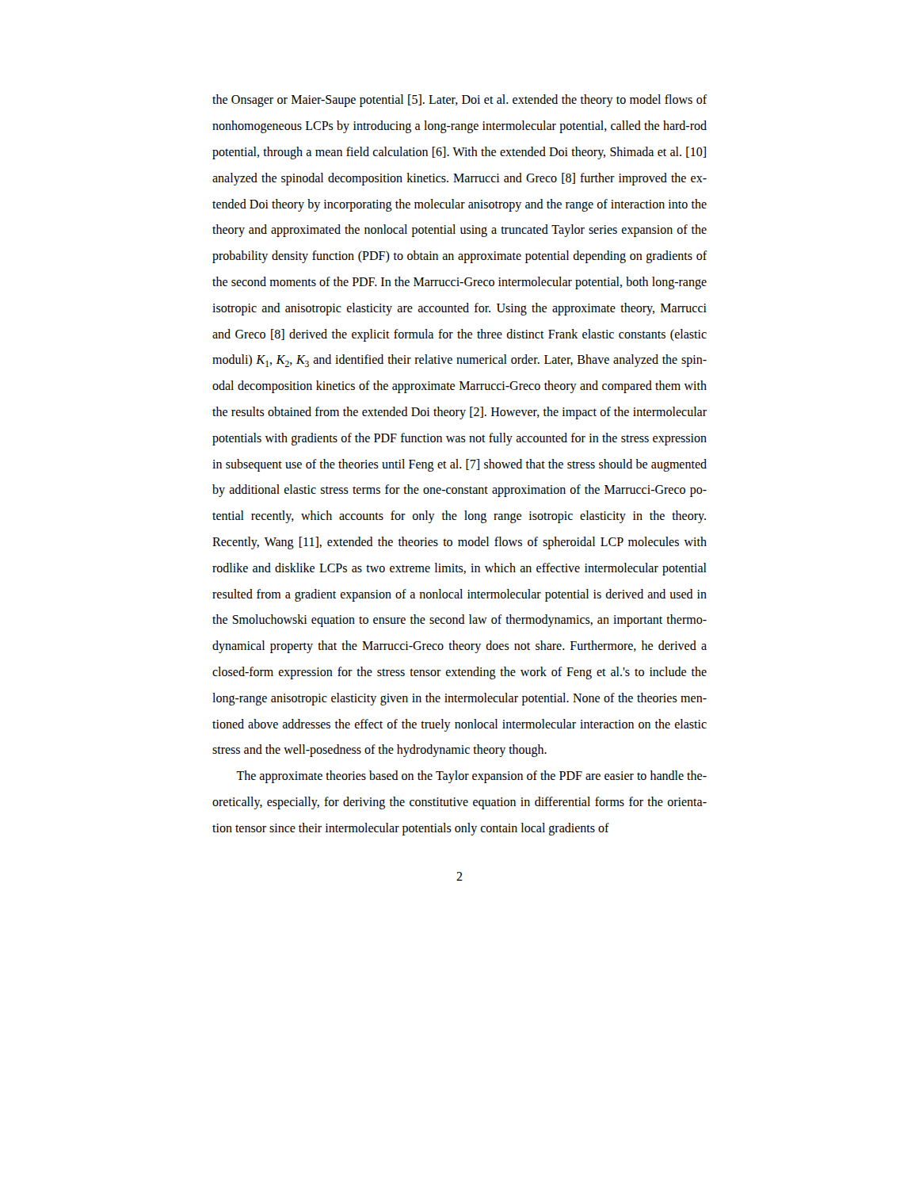the Onsager or Maier-Saupe potential [5]. Later, Doi et al. extended the theory to model flows of nonhomogeneous LCPs by introducing a long-range intermolecular potential, called the hard-rod potential, through a mean field calculation [6]. With the extended Doi theory, Shimada et al. [10] analyzed the spinodal decomposition kinetics. Marrucci and Greco [8] further improved the extended Doi theory by incorporating the molecular anisotropy and the range of interaction into the theory and approximated the nonlocal potential using a truncated Taylor series expansion of the probability density function (PDF) to obtain an approximate potential depending on gradients of the second moments of the PDF. In the Marrucci-Greco intermolecular potential, both long-range isotropic and anisotropic elasticity are accounted for. Using the approximate theory, Marrucci and Greco [8] derived the explicit formula for the three distinct Frank elastic constants (elastic moduli) K1, K2, K3 and identified their relative numerical order. Later, Bhave analyzed the spinodal decomposition kinetics of the approximate Marrucci-Greco theory and compared them with the results obtained from the extended Doi theory [2]. However, the impact of the intermolecular potentials with gradients of the PDF function was not fully accounted for in the stress expression in subsequent use of the theories until Feng et al. [7] showed that the stress should be augmented by additional elastic stress terms for the one-constant approximation of the Marrucci-Greco potential recently, which accounts for only the long range isotropic elasticity in the theory. Recently, Wang [11], extended the theories to model flows of spheroidal LCP molecules with rodlike and disklike LCPs as two extreme limits, in which an effective intermolecular potential resulted from a gradient expansion of a nonlocal intermolecular potential is derived and used in the Smoluchowski equation to ensure the second law of thermodynamics, an important thermodynamical property that the Marrucci-Greco theory does not share. Furthermore, he derived a closed-form expression for the stress tensor extending the work of Feng et al.'s to include the long-range anisotropic elasticity given in the intermolecular potential. None of the theories mentioned above addresses the effect of the truely nonlocal intermolecular interaction on the elastic stress and the well-posedness of the hydrodynamic theory though.
The approximate theories based on the Taylor expansion of the PDF are easier to handle theoretically, especially, for deriving the constitutive equation in differential forms for the orientation tensor since their intermolecular potentials only contain local gradients of
2